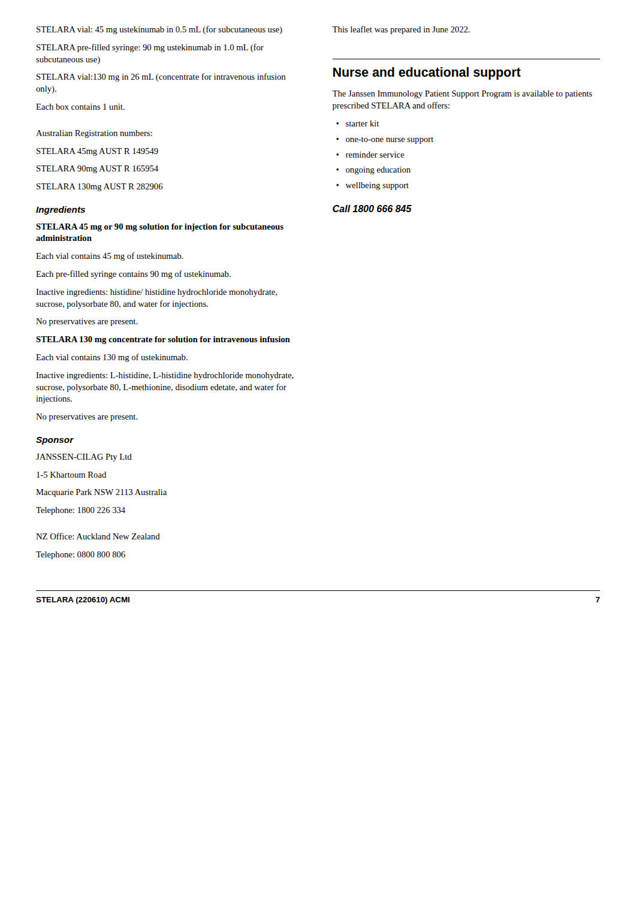STELARA vial: 45 mg ustekinumab in 0.5 mL (for subcutaneous use)
STELARA pre-filled syringe: 90 mg ustekinumab in 1.0 mL (for subcutaneous use)
STELARA vial:130 mg in 26 mL (concentrate for intravenous infusion only).
Each box contains 1 unit.
Australian Registration numbers:
STELARA 45mg AUST R 149549
STELARA 90mg AUST R 165954
STELARA 130mg AUST R 282906
Ingredients
STELARA 45 mg or 90 mg solution for injection for subcutaneous administration
Each vial contains 45 mg of ustekinumab.
Each pre-filled syringe contains 90 mg of ustekinumab.
Inactive ingredients: histidine/ histidine hydrochloride monohydrate, sucrose, polysorbate 80, and water for injections.
No preservatives are present.
STELARA 130 mg concentrate for solution for intravenous infusion
Each vial contains 130 mg of ustekinumab.
Inactive ingredients: L-histidine, L-histidine hydrochloride monohydrate, sucrose, polysorbate 80, L-methionine, disodium edetate, and water for injections.
No preservatives are present.
Sponsor
JANSSEN-CILAG Pty Ltd
1-5 Khartoum Road
Macquarie Park NSW 2113 Australia
Telephone: 1800 226 334
NZ Office: Auckland New Zealand
Telephone: 0800 800 806
This leaflet was prepared in June 2022.
Nurse and educational support
The Janssen Immunology Patient Support Program is available to patients prescribed STELARA and offers:
starter kit
one-to-one nurse support
reminder service
ongoing education
wellbeing support
Call 1800 666 845
STELARA (220610) ACMI 7